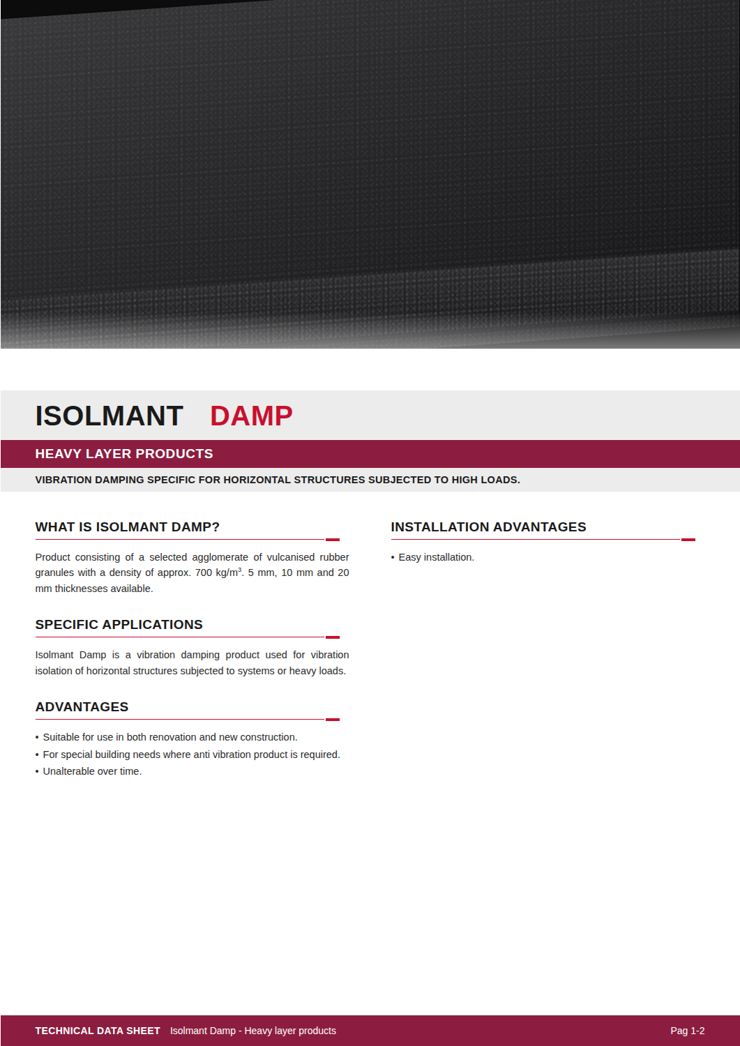ISOLMANT DAMP
HEAVY LAYER PRODUCTS
VIBRATION DAMPING SPECIFIC FOR HORIZONTAL STRUCTURES SUBJECTED TO HIGH LOADS.
WHAT IS ISOLMANT DAMP?
Product consisting of a selected agglomerate of vulcanised rubber granules with a density of approx. 700 kg/m3. 5 mm, 10 mm and 20 mm thicknesses available.
SPECIFIC APPLICATIONS
Isolmant Damp is a vibration damping product used for vibration isolation of horizontal structures subjected to systems or heavy loads.
ADVANTAGES
Suitable for use in both renovation and new construction.
For special building needs where anti vibration product is required.
Unalterable over time.
INSTALLATION ADVANTAGES
Easy installation.
TECHNICAL DATA SHEET Isolmant Damp - Heavy layer products
Pag 1-2